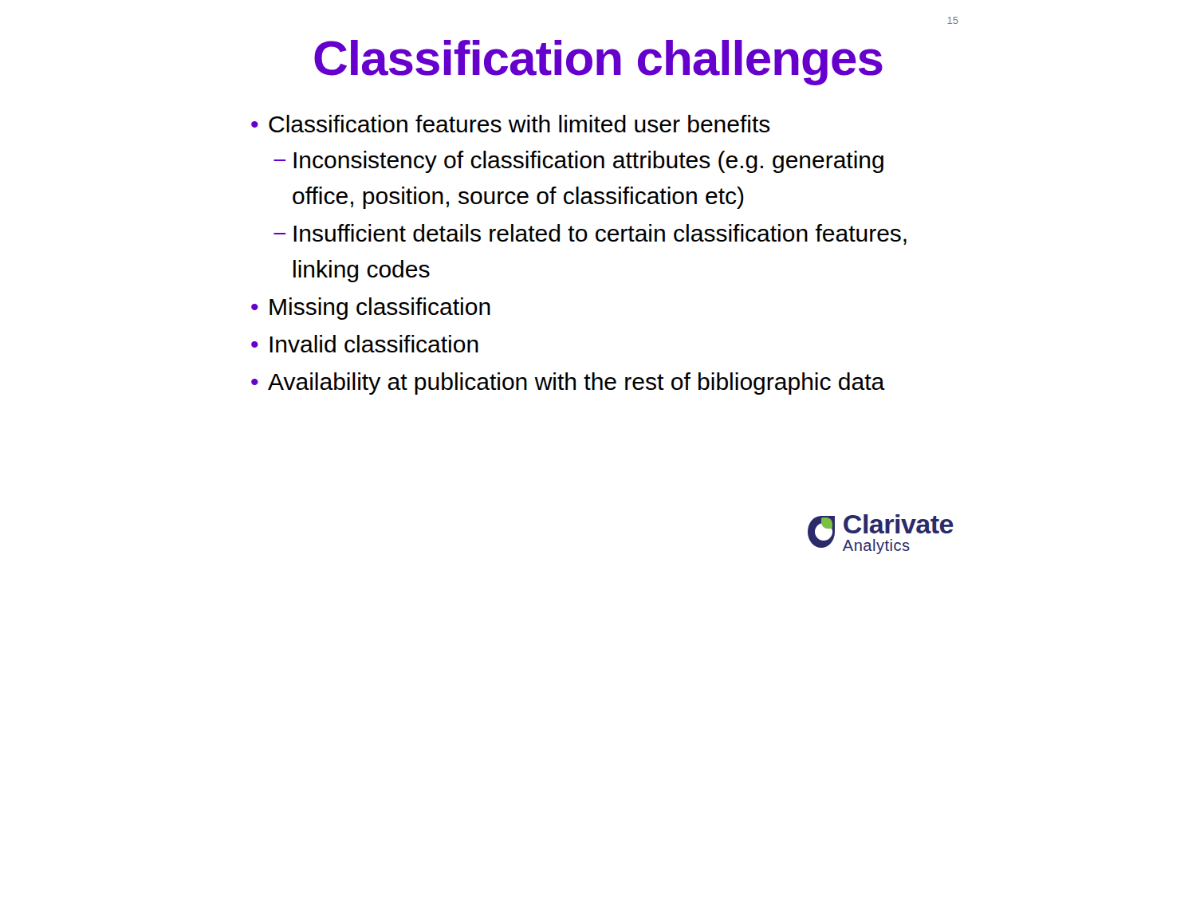15
Classification challenges
Classification features with limited user benefits
Inconsistency of classification attributes (e.g. generating office, position, source of classification etc)
Insufficient details related to certain classification features, linking codes
Missing classification
Invalid classification
Availability at publication with the rest of bibliographic data
Clarivate
Analytics